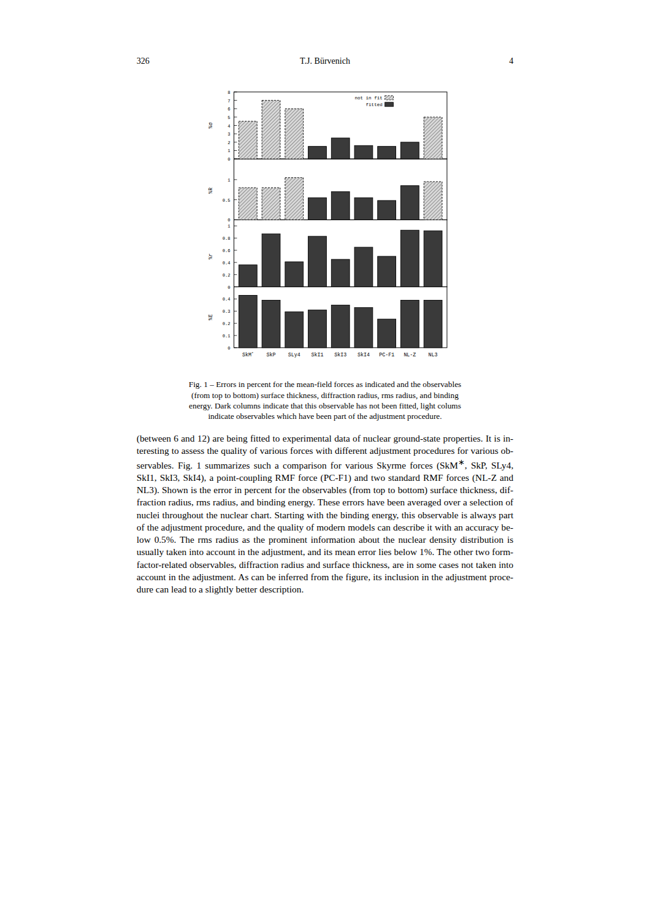326
T.J. Bürvenich
4
0 1 2 3 4 5 6 7 8 %σ not in fit fitted 0 0.5 1 %R 0 0.2 0.4 0.6 0.8 1 %r 0 0.1 0.2 0.3 0.4 %E SkM* SkP SLy4 SkI1 SkI3 SkI4 PC-F1 NL-Z NL3
Fig. 1 – Errors in percent for the mean-field forces as indicated and the observables (from top to bottom) surface thickness, diffraction radius, rms radius, and binding energy. Dark columns indicate that this observable has not been fitted, light colums indicate observables which have been part of the adjustment procedure.
(between 6 and 12) are being fitted to experimental data of nuclear ground-state properties. It is interesting to assess the quality of various forces with different adjustment procedures for various observables. Fig. 1 summarizes such a comparison for various Skyrme forces (SkM∗, SkP, SLy4, SkI1, SkI3, SkI4), a point-coupling RMF force (PC-F1) and two standard RMF forces (NL-Z and NL3). Shown is the error in percent for the observables (from top to bottom) surface thickness, diffraction radius, rms radius, and binding energy. These errors have been averaged over a selection of nuclei throughout the nuclear chart. Starting with the binding energy, this observable is always part of the adjustment procedure, and the quality of modern models can describe it with an accuracy below 0.5%. The rms radius as the prominent information about the nuclear density distribution is usually taken into account in the adjustment, and its mean error lies below 1%. The other two form-factor-related observables, diffraction radius and surface thickness, are in some cases not taken into account in the adjustment. As can be inferred from the figure, its inclusion in the adjustment procedure can lead to a slightly better description.